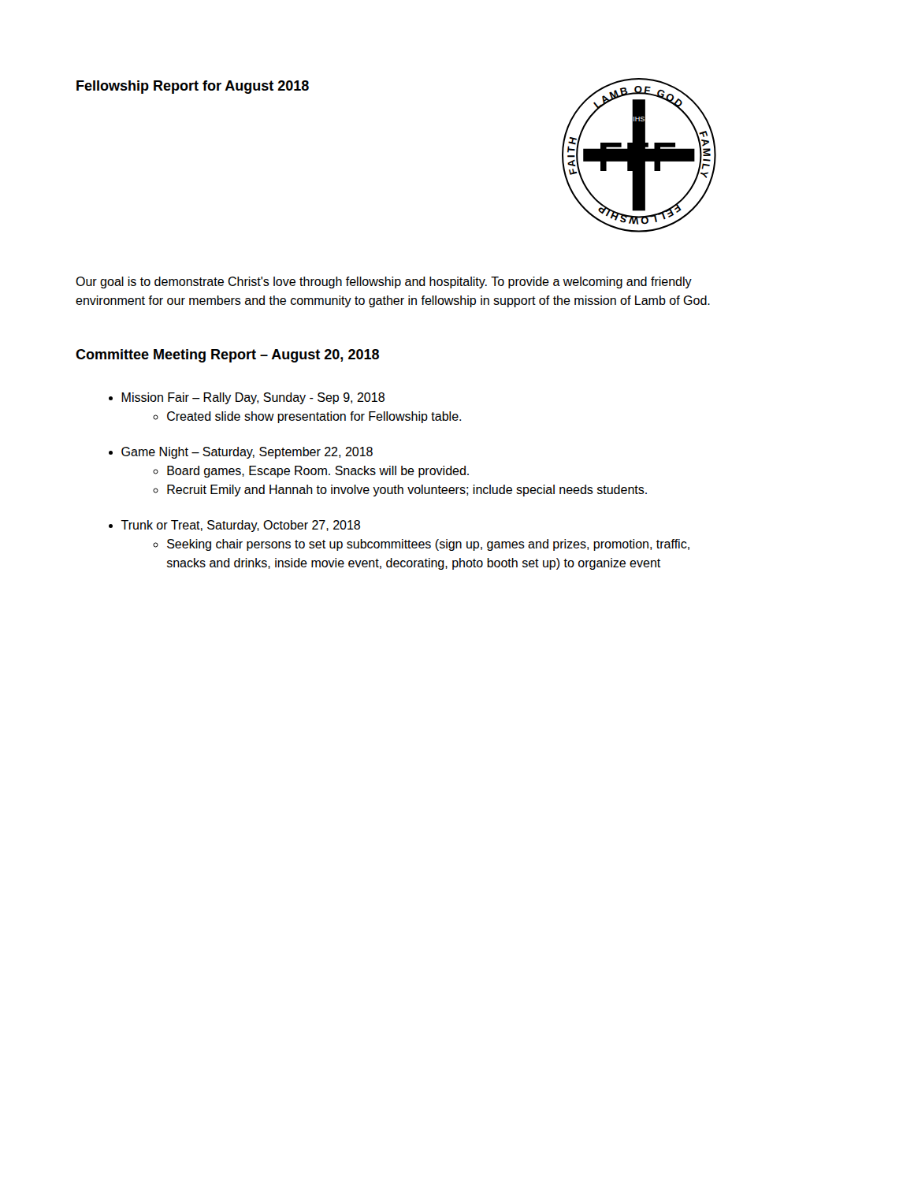F F F IHS LAMB OF GOD FELLOWSHIP FAITH FAMILY
Fellowship Report for August 2018
Our goal is to demonstrate Christ's love through fellowship and hospitality. To provide a welcoming and friendly environment for our members and the community to gather in fellowship in support of the mission of Lamb of God.
Committee Meeting Report – August 20, 2018
Mission Fair – Rally Day, Sunday - Sep 9, 2018
Created slide show presentation for Fellowship table.
Game Night – Saturday, September 22, 2018
Board games, Escape Room. Snacks will be provided.
Recruit Emily and Hannah to involve youth volunteers; include special needs students.
Trunk or Treat, Saturday, October 27, 2018
Seeking chair persons to set up subcommittees (sign up, games and prizes, promotion, traffic, snacks and drinks, inside movie event, decorating, photo booth set up) to organize event